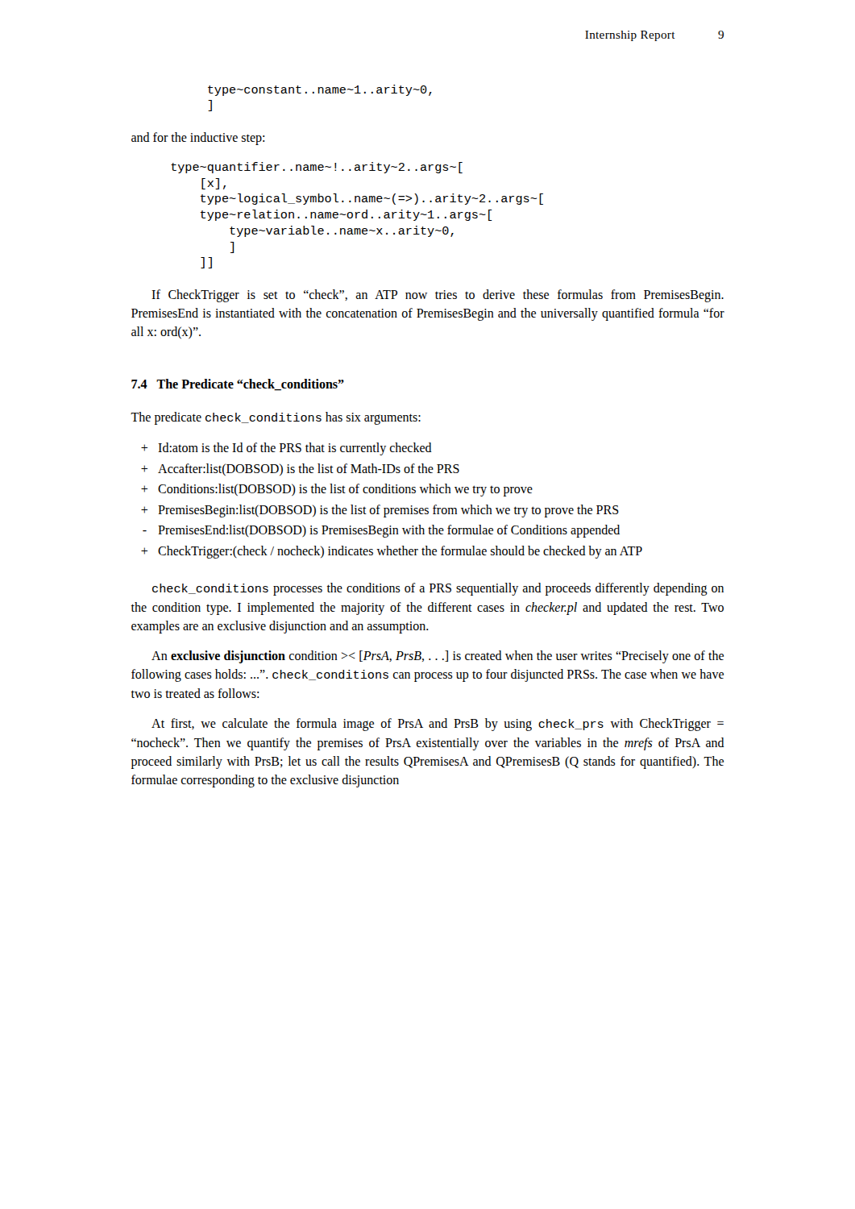Internship Report 9
type~constant..name~1..arity~0,
]
and for the inductive step:
type~quantifier..name~!..arity~2..args~[
    [x],
    type~logical_symbol..name~(=>)..arity~2..args~[
    type~relation..name~ord..arity~1..args~[
        type~variable..name~x..arity~0,
        ]
    ]]
If CheckTrigger is set to “check”, an ATP now tries to derive these formulas from PremisesBegin. PremisesEnd is instantiated with the concatenation of PremisesBegin and the universally quantified formula “for all x: ord(x)”.
7.4 The Predicate “check_conditions”
The predicate check_conditions has six arguments:
+Id:atom is the Id of the PRS that is currently checked
+Accafter:list(DOBSOD) is the list of Math-IDs of the PRS
+Conditions:list(DOBSOD) is the list of conditions which we try to prove
+PremisesBegin:list(DOBSOD) is the list of premises from which we try to prove the PRS
-PremisesEnd:list(DOBSOD) is PremisesBegin with the formulae of Conditions appended
+CheckTrigger:(check / nocheck) indicates whether the formulae should be checked by an ATP
check_conditions processes the conditions of a PRS sequentially and proceeds differently depending on the condition type. I implemented the majority of the different cases in checker.pl and updated the rest. Two examples are an exclusive disjunction and an assumption.
An exclusive disjunction condition >< [PrsA, PrsB, . . .] is created when the user writes “Precisely one of the following cases holds: ...”. check_conditions can process up to four disjuncted PRSs. The case when we have two is treated as follows:
At first, we calculate the formula image of PrsA and PrsB by using check_prs with CheckTrigger = “nocheck”. Then we quantify the premises of PrsA existentially over the variables in the mrefs of PrsA and proceed similarly with PrsB; let us call the results QPremisesA and QPremisesB (Q stands for quantified). The formulae corresponding to the exclusive disjunction